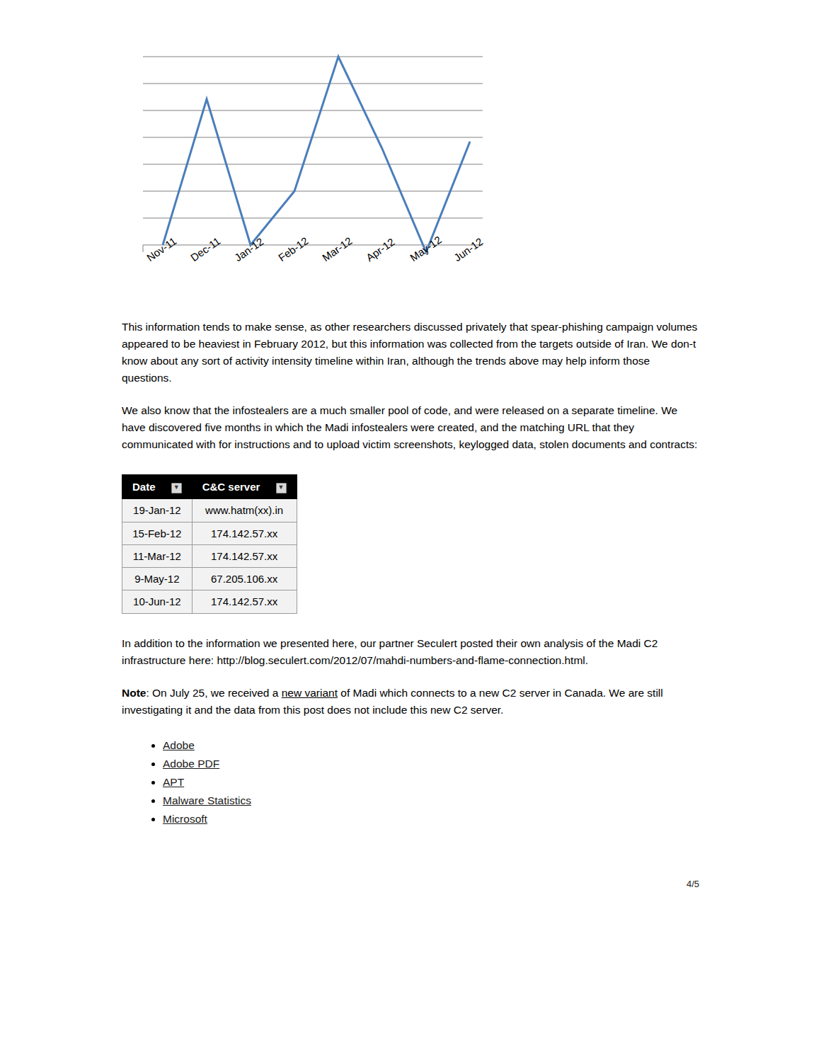Nov-11 Dec-11 Jan-12 Feb-12 Mar-12 Apr-12 May-12 Jun-12
This information tends to make sense, as other researchers discussed privately that spear-phishing campaign volumes appeared to be heaviest in February 2012, but this information was collected from the targets outside of Iran. We don-t know about any sort of activity intensity timeline within Iran, although the trends above may help inform those questions.
We also know that the infostealers are a much smaller pool of code, and were released on a separate timeline. We have discovered five months in which the Madi infostealers were created, and the matching URL that they communicated with for instructions and to upload victim screenshots, keylogged data, stolen documents and contracts:
| Date ▼ | C&C server ▼ |
| --- | --- |
| 19-Jan-12 | www.hatm(xx).in |
| 15-Feb-12 | 174.142.57.xx |
| 11-Mar-12 | 174.142.57.xx |
| 9-May-12 | 67.205.106.xx |
| 10-Jun-12 | 174.142.57.xx |
In addition to the information we presented here, our partner Seculert posted their own analysis of the Madi C2 infrastructure here: http://blog.seculert.com/2012/07/mahdi-numbers-and-flame-connection.html.
Note: On July 25, we received a new variant of Madi which connects to a new C2 server in Canada. We are still investigating it and the data from this post does not include this new C2 server.
Adobe
Adobe PDF
APT
Malware Statistics
Microsoft
4/5